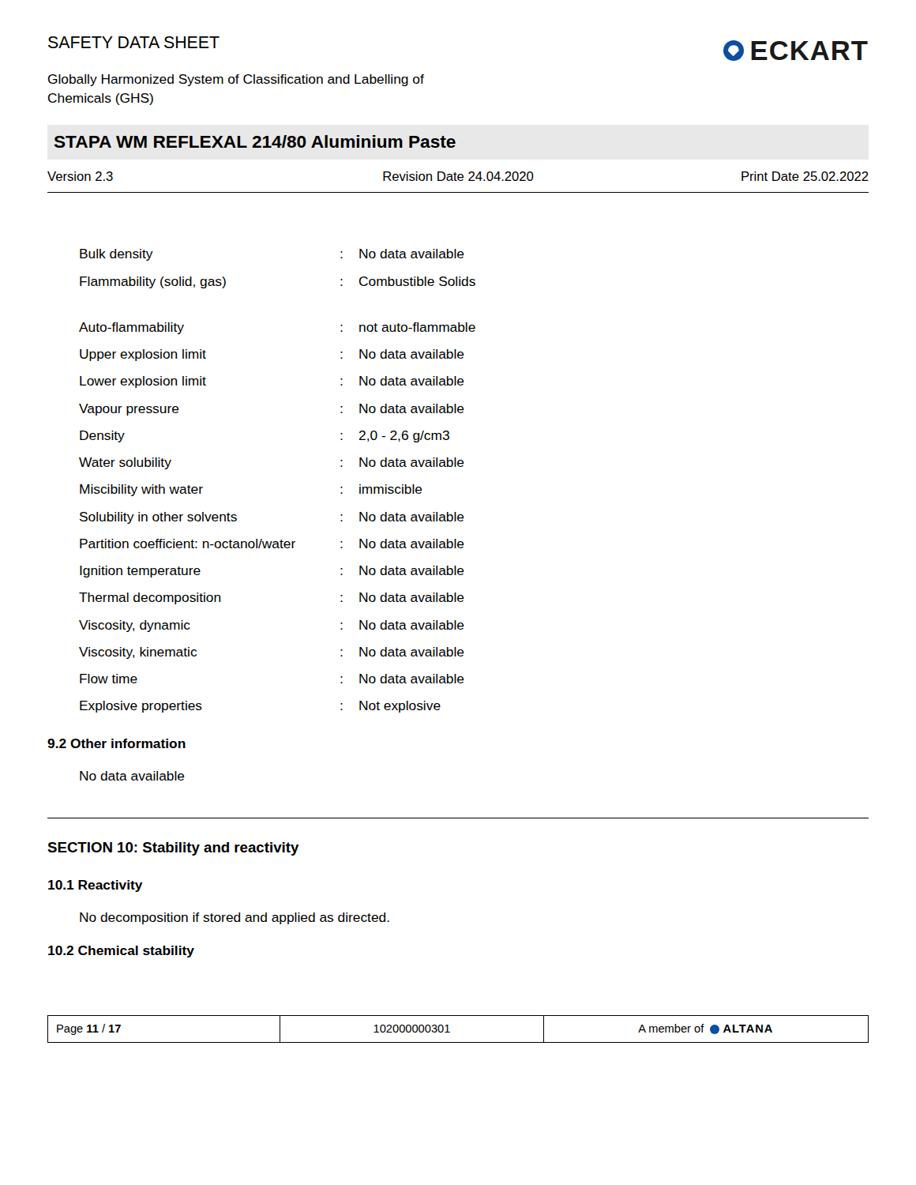SAFETY DATA SHEET
Globally Harmonized System of Classification and Labelling of
Chemicals (GHS)
ECKART
STAPA WM REFLEXAL 214/80 Aluminium Paste
Version 2.3 Revision Date 24.04.2020 Print Date 25.02.2022
| Bulk density | : | No data available |
| Flammability (solid, gas) | : | Combustible Solids |
| Auto-flammability | : | not auto-flammable |
| Upper explosion limit | : | No data available |
| Lower explosion limit | : | No data available |
| Vapour pressure | : | No data available |
| Density | : | 2,0 - 2,6 g/cm3 |
| Water solubility | : | No data available |
| Miscibility with water | : | immiscible |
| Solubility in other solvents | : | No data available |
| Partition coefficient: n-octanol/water | : | No data available |
| Ignition temperature | : | No data available |
| Thermal decomposition | : | No data available |
| Viscosity, dynamic | : | No data available |
| Viscosity, kinematic | : | No data available |
| Flow time | : | No data available |
| Explosive properties | : | Not explosive |
9.2 Other information
No data available
SECTION 10: Stability and reactivity
10.1 Reactivity
No decomposition if stored and applied as directed.
10.2 Chemical stability
Page 11 / 17
102000000301
A member of ALTANA